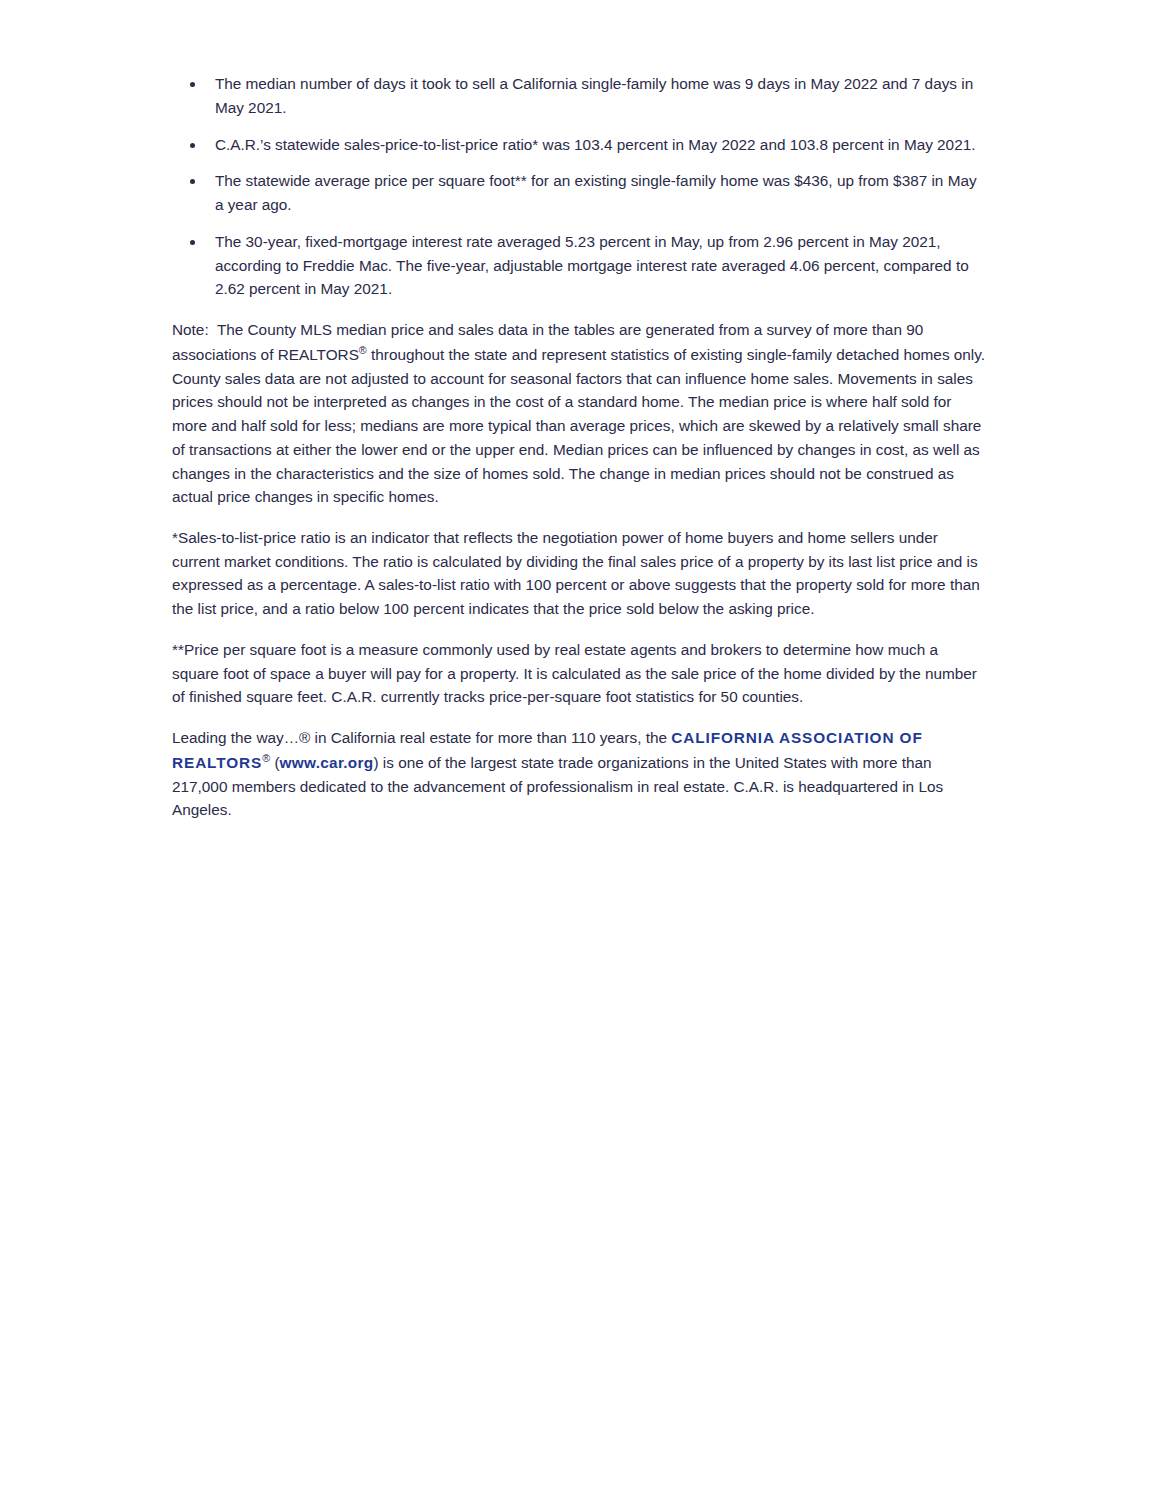The median number of days it took to sell a California single-family home was 9 days in May 2022 and 7 days in May 2021.
C.A.R.’s statewide sales-price-to-list-price ratio* was 103.4 percent in May 2022 and 103.8 percent in May 2021.
The statewide average price per square foot** for an existing single-family home was $436, up from $387 in May a year ago.
The 30-year, fixed-mortgage interest rate averaged 5.23 percent in May, up from 2.96 percent in May 2021, according to Freddie Mac. The five-year, adjustable mortgage interest rate averaged 4.06 percent, compared to 2.62 percent in May 2021.
Note: The County MLS median price and sales data in the tables are generated from a survey of more than 90 associations of REALTORS® throughout the state and represent statistics of existing single-family detached homes only. County sales data are not adjusted to account for seasonal factors that can influence home sales. Movements in sales prices should not be interpreted as changes in the cost of a standard home. The median price is where half sold for more and half sold for less; medians are more typical than average prices, which are skewed by a relatively small share of transactions at either the lower end or the upper end. Median prices can be influenced by changes in cost, as well as changes in the characteristics and the size of homes sold. The change in median prices should not be construed as actual price changes in specific homes.
*Sales-to-list-price ratio is an indicator that reflects the negotiation power of home buyers and home sellers under current market conditions. The ratio is calculated by dividing the final sales price of a property by its last list price and is expressed as a percentage. A sales-to-list ratio with 100 percent or above suggests that the property sold for more than the list price, and a ratio below 100 percent indicates that the price sold below the asking price.
**Price per square foot is a measure commonly used by real estate agents and brokers to determine how much a square foot of space a buyer will pay for a property. It is calculated as the sale price of the home divided by the number of finished square feet. C.A.R. currently tracks price-per-square foot statistics for 50 counties.
Leading the way…® in California real estate for more than 110 years, the CALIFORNIA ASSOCIATION OF REALTORS® (www.car.org) is one of the largest state trade organizations in the United States with more than 217,000 members dedicated to the advancement of professionalism in real estate. C.A.R. is headquartered in Los Angeles.